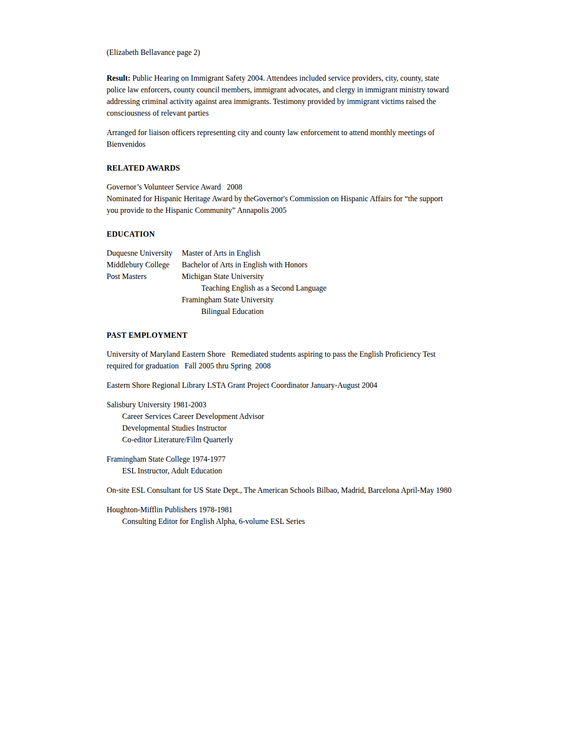(Elizabeth Bellavance page 2)
Result: Public Hearing on Immigrant Safety 2004. Attendees included service providers, city, county, state police law enforcers, county council members, immigrant advocates, and clergy in immigrant ministry toward addressing criminal activity against area immigrants. Testimony provided by immigrant victims raised the consciousness of relevant parties
Arranged for liaison officers representing city and county law enforcement to attend monthly meetings of Bienvenidos
RELATED AWARDS
Governor’s Volunteer Service Award 2008
Nominated for Hispanic Heritage Award by theGovernor's Commission on Hispanic Affairs for “the support you provide to the Hispanic Community” Annapolis 2005
EDUCATION
| Duquesne University | Master of Arts in English |
| Middlebury College | Bachelor of Arts in English with Honors |
| Post Masters | Michigan State University |
| | Teaching English as a Second Language |
| | Framingham State University |
| | Bilingual Education |
PAST EMPLOYMENT
University of Maryland Eastern Shore Remediated students aspiring to pass the English Proficiency Test required for graduation Fall 2005 thru Spring 2008
Eastern Shore Regional Library LSTA Grant Project Coordinator January-August 2004
Salisbury University 1981-2003
Career Services Career Development Advisor
Developmental Studies Instructor
Co-editor Literature/Film Quarterly
Framingham State College 1974-1977
ESL Instructor, Adult Education
On-site ESL Consultant for US State Dept., The American Schools Bilbao, Madrid, Barcelona April-May 1980
Houghton-Mifflin Publishers 1978-1981
Consulting Editor for English Alpha, 6-volume ESL Series